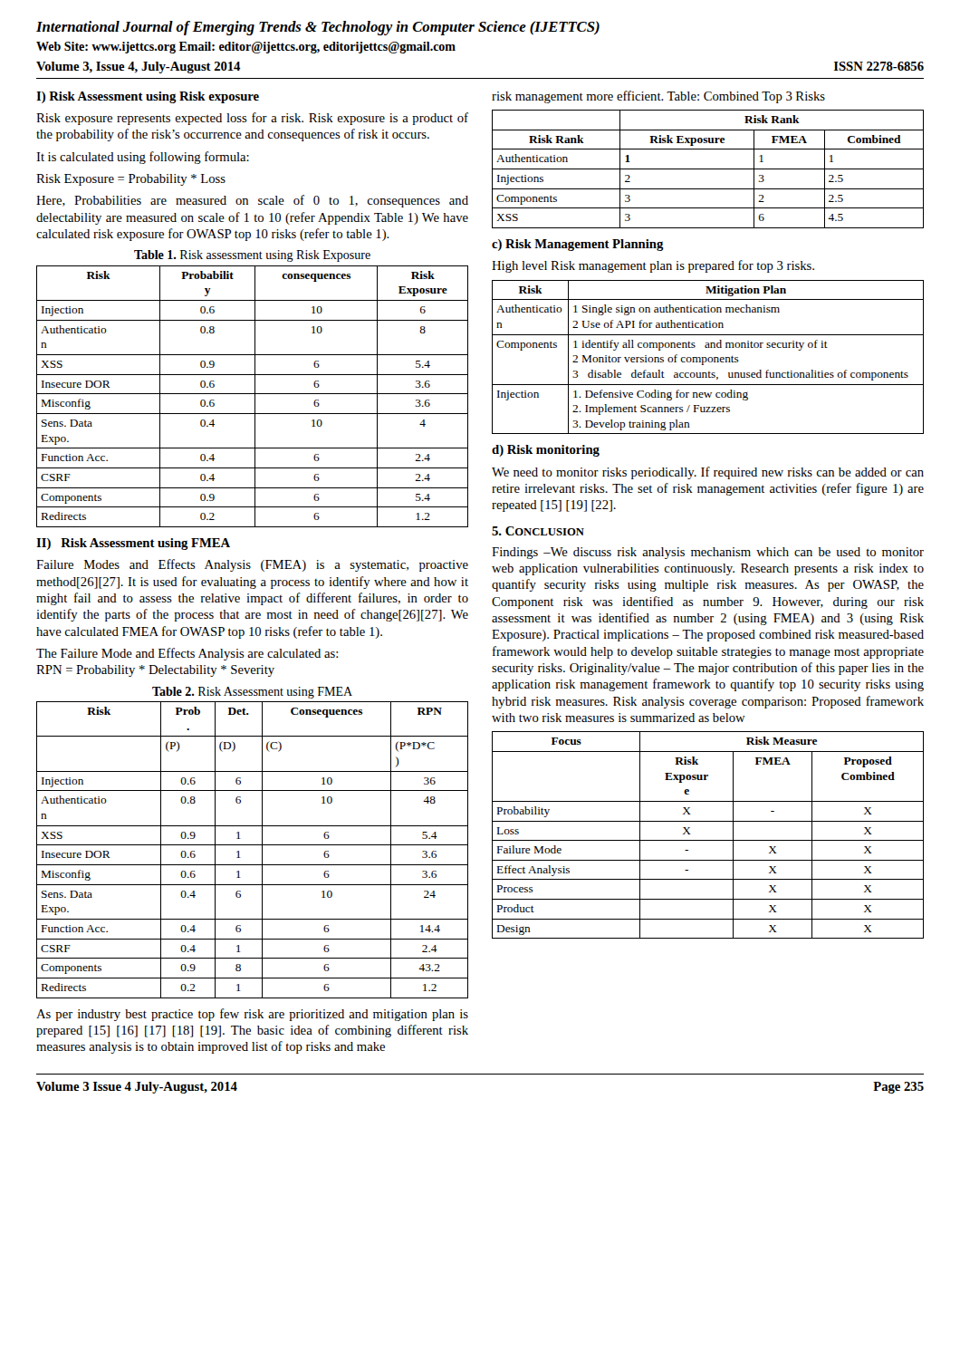International Journal of Emerging Trends & Technology in Computer Science (IJETTCS)
Web Site: www.ijettcs.org Email: editor@ijettcs.org, editorijettcs@gmail.com
Volume 3, Issue 4, July-August 2014 ISSN 2278-6856
I) Risk Assessment using Risk exposure
Risk exposure represents expected loss for a risk. Risk exposure is a product of the probability of the risk’s occurrence and consequences of risk it occurs.
It is calculated using following formula:
Risk Exposure = Probability * Loss
Here, Probabilities are measured on scale of 0 to 1, consequences and delectability are measured on scale of 1 to 10 (refer Appendix Table 1) We have calculated risk exposure for OWASP top 10 risks (refer to table 1).
Table 1. Risk assessment using Risk Exposure
| Risk | Probabilit y | consequences | Risk Exposure |
| --- | --- | --- | --- |
| Injection | 0.6 | 10 | 6 |
| Authenticatio n | 0.8 | 10 | 8 |
| XSS | 0.9 | 6 | 5.4 |
| Insecure DOR | 0.6 | 6 | 3.6 |
| Misconfig | 0.6 | 6 | 3.6 |
| Sens. Data Expo. | 0.4 | 10 | 4 |
| Function Acc. | 0.4 | 6 | 2.4 |
| CSRF | 0.4 | 6 | 2.4 |
| Components | 0.9 | 6 | 5.4 |
| Redirects | 0.2 | 6 | 1.2 |
II) Risk Assessment using FMEA
Failure Modes and Effects Analysis (FMEA) is a systematic, proactive method[26][27]. It is used for evaluating a process to identify where and how it might fail and to assess the relative impact of different failures, in order to identify the parts of the process that are most in need of change[26][27]. We have calculated FMEA for OWASP top 10 risks (refer to table 1).
The Failure Mode and Effects Analysis are calculated as:
RPN = Probability * Delectability * Severity
Table 2. Risk Assessment using FMEA
| Risk | Prob . | Det. | Consequences | RPN |
| --- | --- | --- | --- | --- |
| | (P) | (D) | (C) | (P*D*C ) |
| Injection | 0.6 | 6 | 10 | 36 |
| Authenticatio n | 0.8 | 6 | 10 | 48 |
| XSS | 0.9 | 1 | 6 | 5.4 |
| Insecure DOR | 0.6 | 1 | 6 | 3.6 |
| Misconfig | 0.6 | 1 | 6 | 3.6 |
| Sens. Data Expo. | 0.4 | 6 | 10 | 24 |
| Function Acc. | 0.4 | 6 | 6 | 14.4 |
| CSRF | 0.4 | 1 | 6 | 2.4 |
| Components | 0.9 | 8 | 6 | 43.2 |
| Redirects | 0.2 | 1 | 6 | 1.2 |
As per industry best practice top few risk are prioritized and mitigation plan is prepared [15] [16] [17] [18] [19]. The basic idea of combining different risk measures analysis is to obtain improved list of top risks and make
risk management more efficient. Table: Combined Top 3 Risks
| | Risk Rank |
| --- | --- |
| Risk Rank | Risk Exposure | FMEA | Combined |
| Authentication | 1 | 1 | 1 |
| Injections | 2 | 3 | 2.5 |
| Components | 3 | 2 | 2.5 |
| XSS | 3 | 6 | 4.5 |
c) Risk Management Planning
High level Risk management plan is prepared for top 3 risks.
| Risk | Mitigation Plan |
| --- | --- |
| Authenticatio n | 1 Single sign on authentication mechanism 2 Use of API for authentication |
| Components | 1 identify all components and monitor security of it 2 Monitor versions of components 3 disable default accounts, unused functionalities of components |
| Injection | 1. Defensive Coding for new coding 2. Implement Scanners / Fuzzers 3. Develop training plan |
d) Risk monitoring
We need to monitor risks periodically. If required new risks can be added or can retire irrelevant risks. The set of risk management activities (refer figure 1) are repeated [15] [19] [22].
5. CONCLUSION
Findings –We discuss risk analysis mechanism which can be used to monitor web application vulnerabilities continuously. Research presents a risk index to quantify security risks using multiple risk measures. As per OWASP, the Component risk was identified as number 9. However, during our risk assessment it was identified as number 2 (using FMEA) and 3 (using Risk Exposure). Practical implications – The proposed combined risk measured-based framework would help to develop suitable strategies to manage most appropriate security risks. Originality/value – The major contribution of this paper lies in the application risk management framework to quantify top 10 security risks using hybrid risk measures. Risk analysis coverage comparison: Proposed framework with two risk measures is summarized as below
| Focus | Risk Measure |
| --- | --- |
| | Risk Exposur e | FMEA | Proposed Combined |
| Probability | X | - | X |
| Loss | X | | X |
| Failure Mode | - | X | X |
| Effect Analysis | - | X | X |
| Process | | X | X |
| Product | | X | X |
| Design | | X | X |
Volume 3 Issue 4 July-August, 2014 Page 235